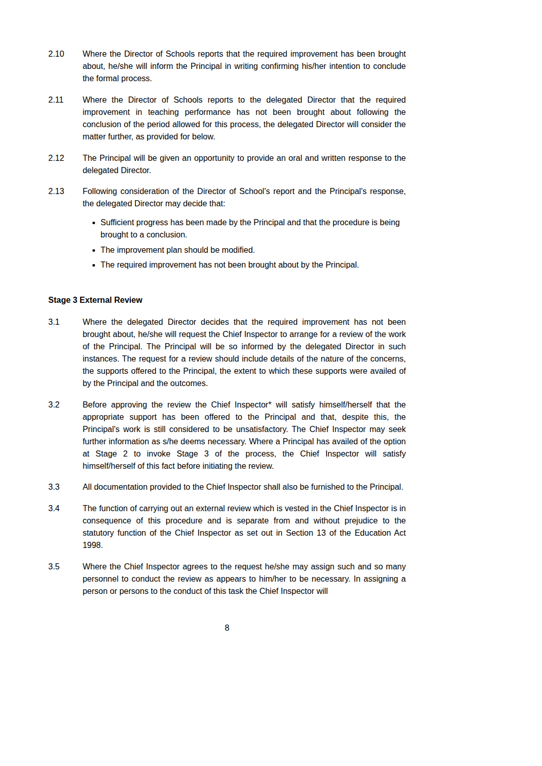2.10
Where the Director of Schools reports that the required improvement has been brought about, he/she will inform the Principal in writing confirming his/her intention to conclude the formal process.
2.11
Where the Director of Schools reports to the delegated Director that the required improvement in teaching performance has not been brought about following the conclusion of the period allowed for this process, the delegated Director will consider the matter further, as provided for below.
2.12
The Principal will be given an opportunity to provide an oral and written response to the delegated Director.
2.13
Following consideration of the Director of School's report and the Principal's response, the delegated Director may decide that:
Sufficient progress has been made by the Principal and that the procedure is being brought to a conclusion.
The improvement plan should be modified.
The required improvement has not been brought about by the Principal.
Stage 3 External Review
3.1
Where the delegated Director decides that the required improvement has not been brought about, he/she will request the Chief Inspector to arrange for a review of the work of the Principal. The Principal will be so informed by the delegated Director in such instances. The request for a review should include details of the nature of the concerns, the supports offered to the Principal, the extent to which these supports were availed of by the Principal and the outcomes.
3.2
Before approving the review the Chief Inspector* will satisfy himself/herself that the appropriate support has been offered to the Principal and that, despite this, the Principal's work is still considered to be unsatisfactory. The Chief Inspector may seek further information as s/he deems necessary. Where a Principal has availed of the option at Stage 2 to invoke Stage 3 of the process, the Chief Inspector will satisfy himself/herself of this fact before initiating the review.
3.3
All documentation provided to the Chief Inspector shall also be furnished to the Principal.
3.4
The function of carrying out an external review which is vested in the Chief Inspector is in consequence of this procedure and is separate from and without prejudice to the statutory function of the Chief Inspector as set out in Section 13 of the Education Act 1998.
3.5
Where the Chief Inspector agrees to the request he/she may assign such and so many personnel to conduct the review as appears to him/her to be necessary. In assigning a person or persons to the conduct of this task the Chief Inspector will
8